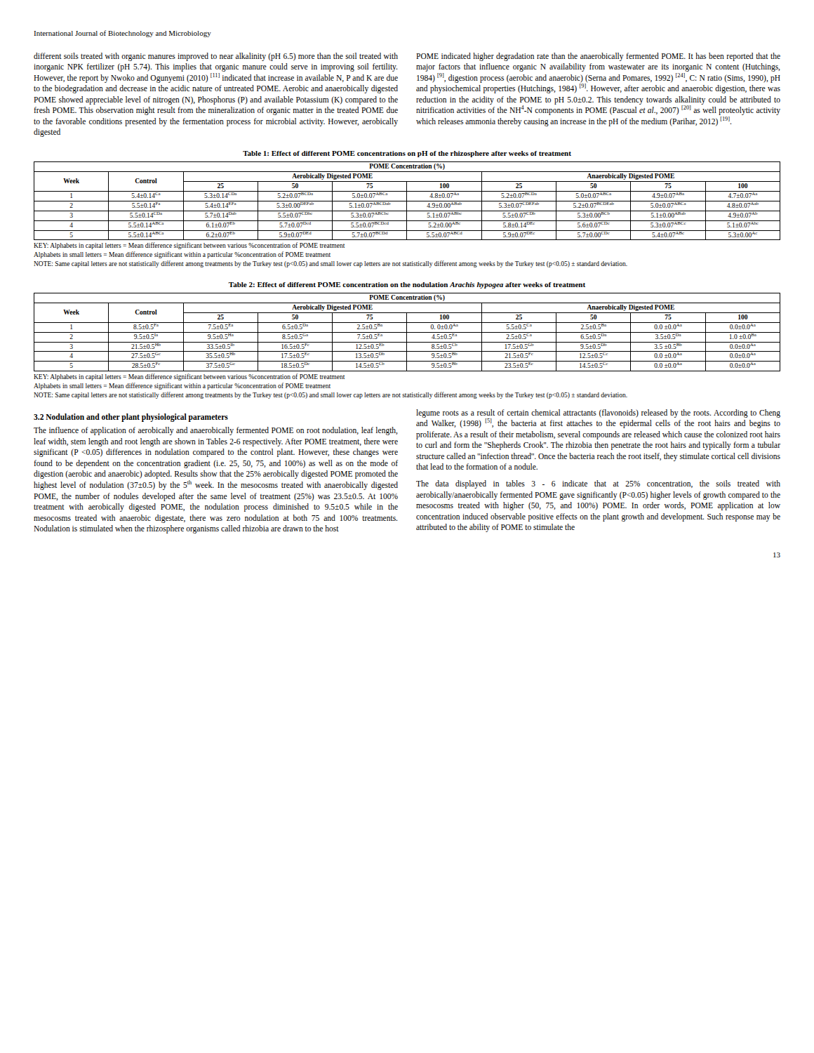International Journal of Biotechnology and Microbiology
different soils treated with organic manures improved to near alkalinity (pH 6.5) more than the soil treated with inorganic NPK fertilizer (pH 5.74). This implies that organic manure could serve in improving soil fertility. However, the report by Nwoko and Ogunyemi (2010) [11] indicated that increase in available N, P and K are due to the biodegradation and decrease in the acidic nature of untreated POME. Aerobic and anaerobically digested POME showed appreciable level of nitrogen (N), Phosphorus (P) and available Potassium (K) compared to the fresh POME. This observation might result from the mineralization of organic matter in the treated POME due to the favorable conditions presented by the fermentation process for microbial activity. However, aerobically digested
POME indicated higher degradation rate than the anaerobically fermented POME. It has been reported that the major factors that influence organic N availability from wastewater are its inorganic N content (Hutchings, 1984) [9], digestion process (aerobic and anaerobic) (Serna and Pomares, 1992) [24], C: N ratio (Sims, 1990), pH and physiochemical properties (Hutchings, 1984) [9]. However, after aerobic and anaerobic digestion, there was reduction in the acidity of the POME to pH 5.0±0.2. This tendency towards alkalinity could be attributed to nitrification activities of the NH4-N components in POME (Pascual et al., 2007) [20] as well proteolytic activity which releases ammonia thereby causing an increase in the pH of the medium (Parihar, 2012) [19].
Table 1: Effect of different POME concentrations on pH of the rhizosphere after weeks of treatment
| POME Concentration (%) |
| Week | Control | Aerobically Digested POME | Anaerobically Digested POME |
| 25 | 50 | 75 | 100 | 25 | 50 | 75 | 100 |
| 1 | 5.4±0.14 Ca | 5.3±0.14 CDa | 5.2±0.07 BCDa | 5.0±0.07 ABCa | 4.8±0.07 Aa | 5.2±0.07 BCDa | 5.0±0.07 ABCa | 4.9±0.07 ABa | 4.7±0.07 Aa |
| 2 | 5.5±0.14 Fa | 5.4±0.14 EFa | 5.3±0.00 DEFab | 5.1±0.07 ABCDab | 4.9±0.00 ABab | 5.3±0.07 CDEFab | 5.2±0.07 BCDEab | 5.0±0.07 ABCa | 4.8±0.07 Aab |
| 3 | 5.5±0.14 CDa | 5.7±0.14 Dab | 5.5±0.07 CDbc | 5.3±0.07 ABCbc | 5.1±0.07 ABbc | 5.5±0.07 CDb | 5.3±0.00 BCb | 5.1±0.00 ABab | 4.9±0.07 Ab |
| 4 | 5.5±0.14 ABCa | 6.1±0.07 Eb | 5.7±0.07 Dcd | 5.5±0.07 BCDcd | 5.2±0.00 ABc | 5.8±0.14 DEc | 5.6±0.07 CDc | 5.3±0.07 ABCc | 5.1±0.07 Abc |
| 5 | 5.5±0.14 ABCa | 6.2±0.07 Eb | 5.9±0.07 DEd | 5.7±0.07 BCDd | 5.5±0.07 ABCd | 5.9±0.07 DEc | 5.7±0.00 CDc | 5.4±0.07 ABc | 5.3±0.00 Ac |
KEY: Alphabets in capital letters = Mean difference significant between various %concentration of POME treatment
Alphabets in small letters = Mean difference significant within a particular %concentration of POME treatment
NOTE: Same capital letters are not statistically different among treatments by the Turkey test (p<0.05) and small lower cap letters are not statistically different among weeks by the Turkey test (p<0.05) ± standard deviation.
Table 2: Effect of different POME concentration on the nodulation Arachis hypogea after weeks of treatment
| POME Concentration (%) |
| Week | Control | Aerobically Digested POME | Anaerobically Digested POME |
| 25 | 50 | 75 | 100 | 25 | 50 | 75 | 100 |
| 1 | 8.5±0.5 Fa | 7.5±0.5 Ea | 6.5±0.5 Da | 2.5±0.5 Ba | 0. 0±0.0 Aa | 5.5±0.5 Ca | 2.5±0.5 Ba | 0.0 ±0.0 Aa | 0.0±0.0 Aa |
| 2 | 9.5±0.5 Ia | 9.5±0.5 Ha | 8.5±0.5 Ga | 7.5±0.5 Ea | 4.5±0.5 Ea | 2.5±0.5 Ca | 6.5±0.5 Da | 3.5±0.5 Da | 1.0 ±0.0 Ba |
| 3 | 21.5±0.5 Hb | 33.5±0.5 Ib | 16.5±0.5 Fc | 12.5±0.5 Eb | 8.5±0.5 Cb | 17.5±0.5 Gb | 9.5±0.5 Db | 3.5 ±0.5 Bb | 0.0±0.0 Aa |
| 4 | 27.5±0.5 Gc | 35.5±0.5 Hb | 17.5±0.5 Ec | 13.5±0.5 Db | 9.5±0.5 Bb | 21.5±0.5 Fc | 12.5±0.5 Cc | 0.0 ±0.0 Aa | 0.0±0.0 Aa |
| 5 | 28.5±0.5 Fc | 37.5±0.5 Gc | 18.5±0.5 Dc | 14.5±0.5 Cb | 9.5±0.5 Bb | 23.5±0.5 Ec | 14.5±0.5 Cc | 0.0 ±0.0 Aa | 0.0±0.0 Aa |
KEY: Alphabets in capital letters = Mean difference significant between various %concentration of POME treatment
Alphabets in small letters = Mean difference significant within a particular %concentration of POME treatment
NOTE: Same capital letters are not statistically different among treatments by the Turkey test (p<0.05) and small lower cap letters are not statistically different among weeks by the Turkey test (p<0.05) ± standard deviation.
3.2 Nodulation and other plant physiological parameters
The influence of application of aerobically and anaerobically fermented POME on root nodulation, leaf length, leaf width, stem length and root length are shown in Tables 2-6 respectively. After POME treatment, there were significant (P <0.05) differences in nodulation compared to the control plant. However, these changes were found to be dependent on the concentration gradient (i.e. 25, 50, 75, and 100%) as well as on the mode of digestion (aerobic and anaerobic) adopted. Results show that the 25% aerobically digested POME promoted the highest level of nodulation (37±0.5) by the 5th week. In the mesocosms treated with anaerobically digested POME, the number of nodules developed after the same level of treatment (25%) was 23.5±0.5. At 100% treatment with aerobically digested POME, the nodulation process diminished to 9.5±0.5 while in the mesocosms treated with anaerobic digestate, there was zero nodulation at both 75 and 100% treatments. Nodulation is stimulated when the rhizosphere organisms called rhizobia are drawn to the host
legume roots as a result of certain chemical attractants (flavonoids) released by the roots. According to Cheng and Walker, (1998) [5], the bacteria at first attaches to the epidermal cells of the root hairs and begins to proliferate. As a result of their metabolism, several compounds are released which cause the colonized root hairs to curl and form the ''Shepherds Crook''. The rhizobia then penetrate the root hairs and typically form a tubular structure called an ''infection thread''. Once the bacteria reach the root itself, they stimulate cortical cell divisions that lead to the formation of a nodule.
The data displayed in tables 3 - 6 indicate that at 25% concentration, the soils treated with aerobically/anaerobically fermented POME gave significantly (P<0.05) higher levels of growth compared to the mesocosms treated with higher (50, 75, and 100%) POME. In order words, POME application at low concentration induced observable positive effects on the plant growth and development. Such response may be attributed to the ability of POME to stimulate the
13